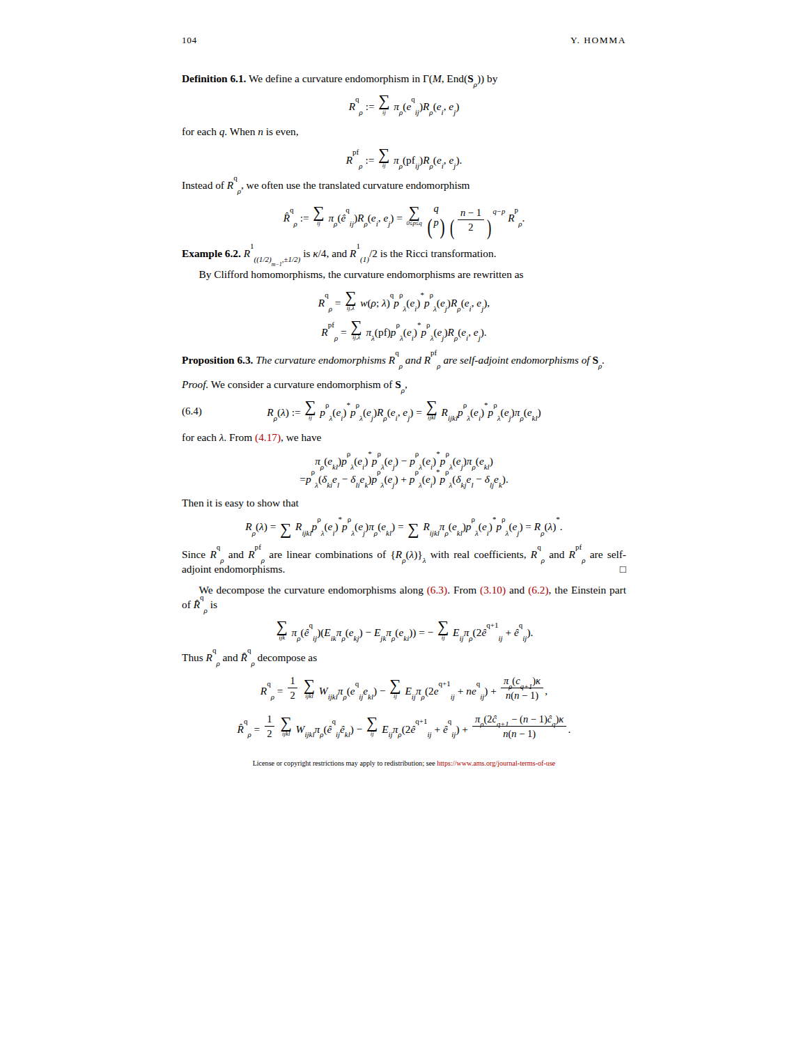104 Y. HOMMA
Definition 6.1. We define a curvature endomorphism in Γ(M, End(Sρ)) by
Rqρ := ∑ij πρ(eqij)Rρ(ei, ej)
for each q. When n is even,
Rpfρ := ∑ij πρ(pfij)Rρ(ei, ej).
Instead of Rqρ, we often use the translated curvature endomorphism
R̂qρ := ∑ij πρ(êqij)Rρ(ei, ej) = ∑0≤p≤q (qp) (n − 12) q−p Rpρ.
Example 6.2. R1((1/2)m−1,±1/2) is κ/4, and R1(1)/2 is the Ricci transformation.
By Clifford homomorphisms, the curvature endomorphisms are rewritten as
Rqρ = ∑ij,λ w(ρ; λ)qpρλ(ei)*pρλ(ej)Rρ(ei, ej),
Rpfρ = ∑ij,λ πλ(pf)pρλ(ei)*pρλ(ej)Rρ(ei, ej).
Proposition 6.3. The curvature endomorphisms Rqρ and Rpfρ are self-adjoint endomorphisms of Sρ.
Proof. We consider a curvature endomorphism of Sρ,
(6.4) Rρ(λ) := ∑ij pρλ(ei)*pρλ(ej)Rρ(ei, ej) = ∑ijkl Rijklpρλ(ei)*pρλ(ej)πρ(ekl)
for each λ. From (4.17), we have
πρ(ekl)pρλ(ei)*pρλ(ej) − pρλ(ei)*pρλ(ej)πρ(ekl)
=pρλ(δkiel − δliek)pρλ(ej) + pρλ(ei)*pρλ(δkjel − δljek).
Then it is easy to show that
Rρ(λ) = ∑ Rijklpρλ(ei)*pρλ(ej)πρ(ekl) = ∑ Rijklπρ(ekl)pρλ(ei)*pρλ(ej) = Rρ(λ)*.
Since Rqρ and Rpfρ are linear combinations of {Rρ(λ)}λ with real coefficients, Rqρ and Rpfρ are self-adjoint endomorphisms. □
We decompose the curvature endomorphisms along (6.3). From (3.10) and (6.2), the Einstein part of R̂qρ is
∑ijk πρ(êqij)(Eikπρ(ekj) − Ejkπρ(eki)) = − ∑ij Eijπρ(2êq+1ij + êqij).
Thus Rqρ and R̂qρ decompose as
Rqρ = 12 ∑ijkl Wijklπρ(eqijekl) − ∑ij Eijπρ(2eq+1ij + neqij) + πρ(cq+1)κ n(n − 1),
R̂qρ = 12 ∑ijkl Wijklπρ(êqijêkl) − ∑ij Eijπρ(2êq+1ij + êqij) + πρ(2ĉq+1 − (n − 1)ĉq)κ n(n − 1).
License or copyright restrictions may apply to redistribution; see https://www.ams.org/journal-terms-of-use